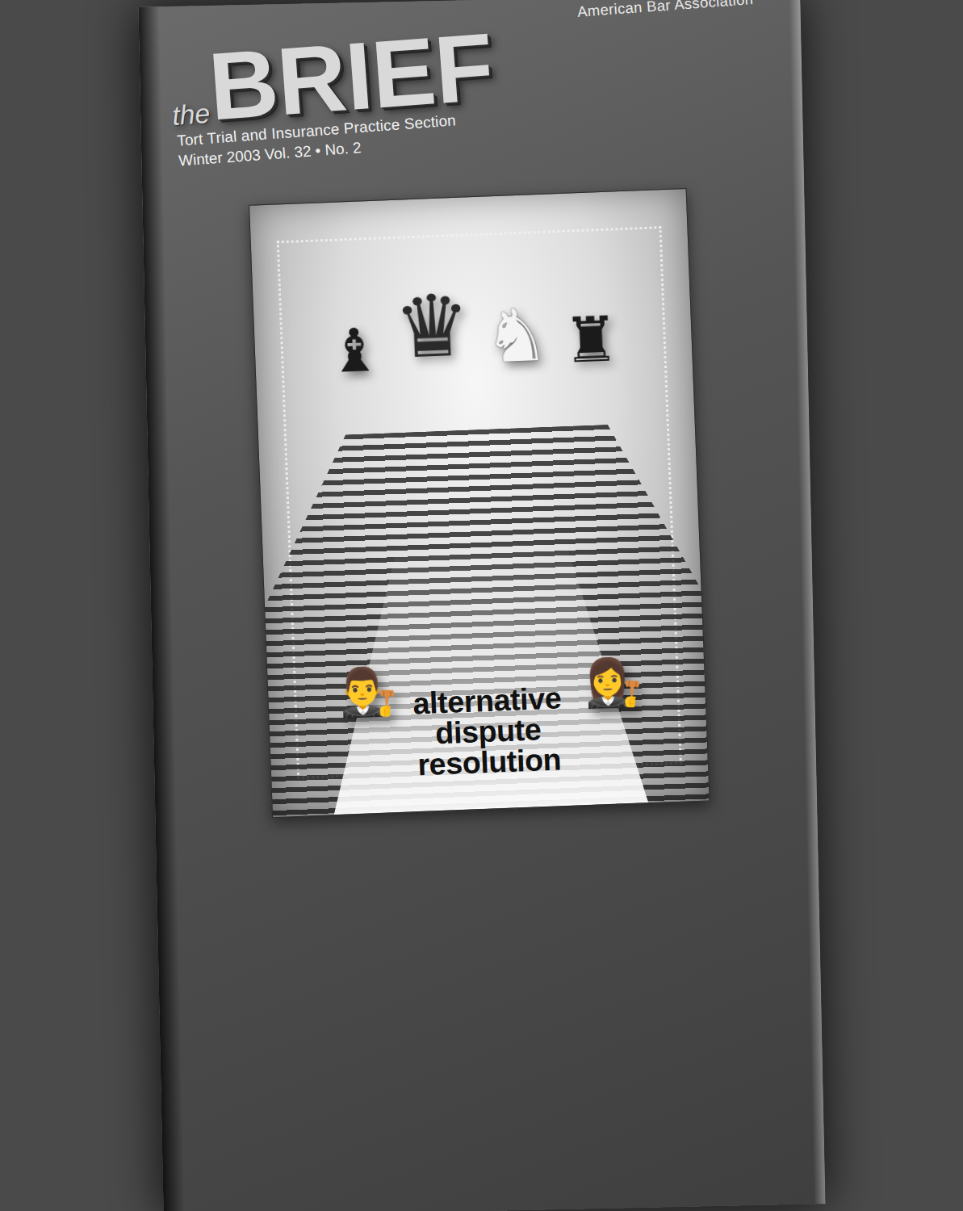American Bar Association
the BRIEF
Tort Trial and Insurance Practice Section
Winter 2003 Vol. 32 • No. 2
♝
♛
♞
♜
👨‍⚖️
👩‍⚖️
alternative dispute resolution